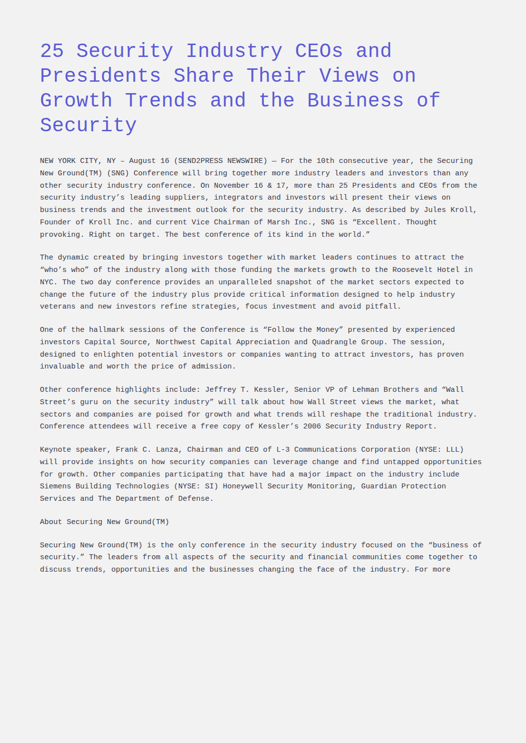25 Security Industry CEOs and Presidents Share Their Views on Growth Trends and the Business of Security
NEW YORK CITY, NY – August 16 (SEND2PRESS NEWSWIRE) — For the 10th consecutive year, the Securing New Ground(TM) (SNG) Conference will bring together more industry leaders and investors than any other security industry conference. On November 16 & 17, more than 25 Presidents and CEOs from the security industry’s leading suppliers, integrators and investors will present their views on business trends and the investment outlook for the security industry. As described by Jules Kroll, Founder of Kroll Inc. and current Vice Chairman of Marsh Inc., SNG is “Excellent. Thought provoking. Right on target. The best conference of its kind in the world.”
The dynamic created by bringing investors together with market leaders continues to attract the “who’s who” of the industry along with those funding the markets growth to the Roosevelt Hotel in NYC. The two day conference provides an unparalleled snapshot of the market sectors expected to change the future of the industry plus provide critical information designed to help industry veterans and new investors refine strategies, focus investment and avoid pitfall.
One of the hallmark sessions of the Conference is “Follow the Money” presented by experienced investors Capital Source, Northwest Capital Appreciation and Quadrangle Group. The session, designed to enlighten potential investors or companies wanting to attract investors, has proven invaluable and worth the price of admission.
Other conference highlights include: Jeffrey T. Kessler, Senior VP of Lehman Brothers and “Wall Street’s guru on the security industry” will talk about how Wall Street views the market, what sectors and companies are poised for growth and what trends will reshape the traditional industry. Conference attendees will receive a free copy of Kessler’s 2006 Security Industry Report.
Keynote speaker, Frank C. Lanza, Chairman and CEO of L-3 Communications Corporation (NYSE: LLL) will provide insights on how security companies can leverage change and find untapped opportunities for growth. Other companies participating that have had a major impact on the industry include Siemens Building Technologies (NYSE: SI) Honeywell Security Monitoring, Guardian Protection Services and The Department of Defense.
About Securing New Ground(TM)
Securing New Ground(TM) is the only conference in the security industry focused on the “business of security.” The leaders from all aspects of the security and financial communities come together to discuss trends, opportunities and the businesses changing the face of the industry. For more